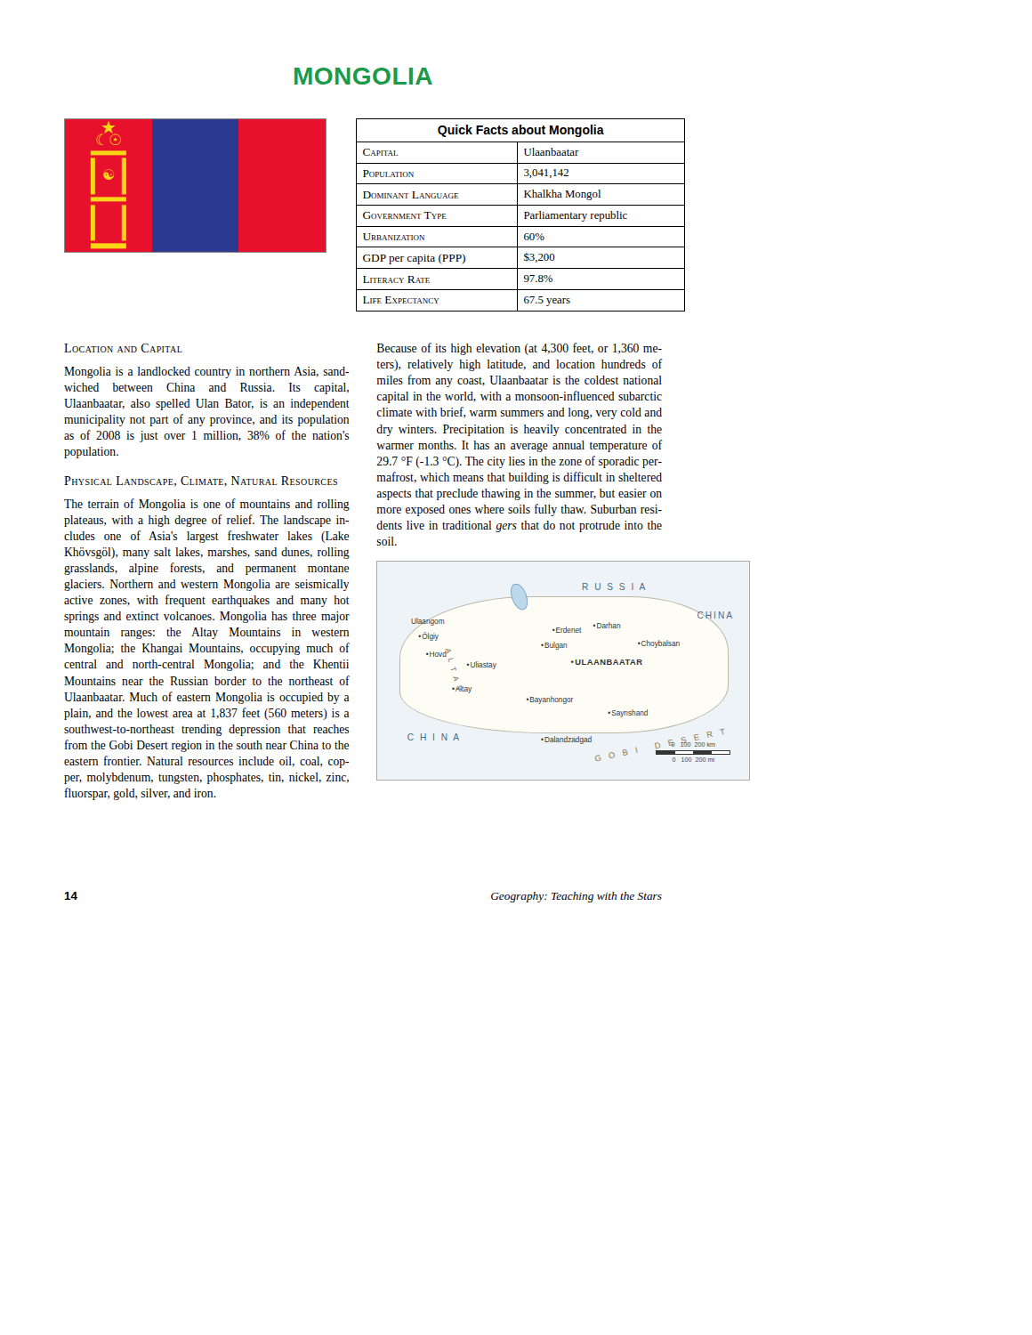MONGOLIA
★ ☾☉
☯
Quick Facts about Mongolia
| Capital | Ulaanbaatar |
| Population | 3,041,142 |
| Dominant Language | Khalkha Mongol |
| Government Type | Parliamentary republic |
| Urbanization | 60% |
| GDP per capita (PPP) | $3,200 |
| Literacy Rate | 97.8% |
| Life Expectancy | 67.5 years |
Location and Capital
Mongolia is a landlocked country in northern Asia, sandwiched between China and Russia. Its capital, Ulaanbaatar, also spelled Ulan Bator, is an independent municipality not part of any province, and its population as of 2008 is just over 1 million, 38% of the nation's population.
Physical Landscape, Climate, Natural Resources
The terrain of Mongolia is one of mountains and rolling plateaus, with a high degree of relief. The landscape includes one of Asia's largest freshwater lakes (Lake Khövsgöl), many salt lakes, marshes, sand dunes, rolling grasslands, alpine forests, and permanent montane glaciers. Northern and western Mongolia are seismically active zones, with frequent earthquakes and many hot springs and extinct volcanoes. Mongolia has three major mountain ranges: the Altay Mountains in western Mongolia; the Khangai Mountains, occupying much of central and north-central Mongolia; and the Khentii Mountains near the Russian border to the northeast of Ulaanbaatar. Much of eastern Mongolia is occupied by a plain, and the lowest area at 1,837 feet (560 meters) is a southwest-to-northeast trending depression that reaches from the Gobi Desert region in the south near China to the eastern frontier. Natural resources include oil, coal, copper, molybdenum, tungsten, phosphates, tin, nickel, zinc, fluorspar, gold, silver, and iron.
Because of its high elevation (at 4,300 feet, or 1,360 meters), relatively high latitude, and location hundreds of miles from any coast, Ulaanbaatar is the coldest national capital in the world, with a monsoon-influenced subarctic climate with brief, warm summers and long, very cold and dry winters. Precipitation is heavily concentrated in the warmer months. It has an average annual temperature of 29.7 °F (-1.3 °C). The city lies in the zone of sporadic permafrost, which means that building is difficult in sheltered aspects that preclude thawing in the summer, but easier on more exposed ones where soils fully thaw. Suburban residents live in traditional gers that do not protrude into the soil.
R U S S I A
CHINA
C H I N A
Ulaangom
Ölgiy
Hovd
Uliastay
Altay
Bayanhongor
Erdenet
Bulgan
Darhan
Choybalsan
ULAANBAATAR
Saynshand
Dalandzadgad
G O B I D E S E R T
A L T A Y
0 100 200 km
0 100 200 mi
14 Geography: Teaching with the Stars